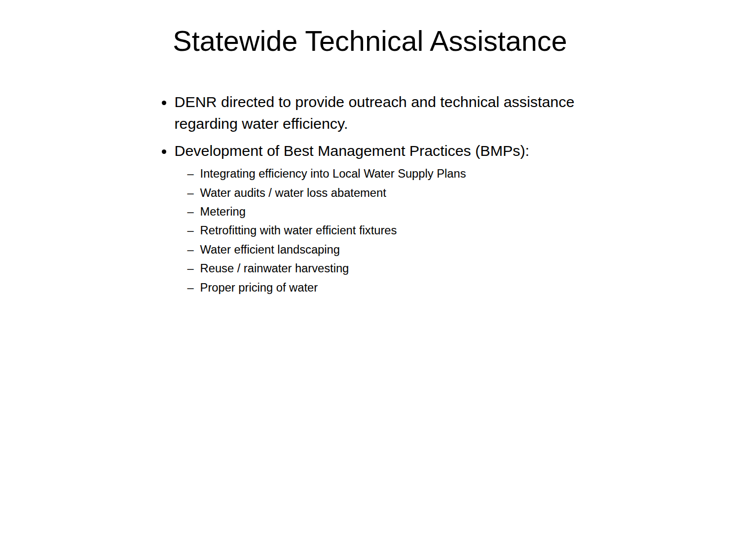Statewide Technical Assistance
DENR directed to provide outreach and technical assistance regarding water efficiency.
Development of Best Management Practices (BMPs):
Integrating efficiency into Local Water Supply Plans
Water audits / water loss abatement
Metering
Retrofitting with water efficient fixtures
Water efficient landscaping
Reuse / rainwater harvesting
Proper pricing of water